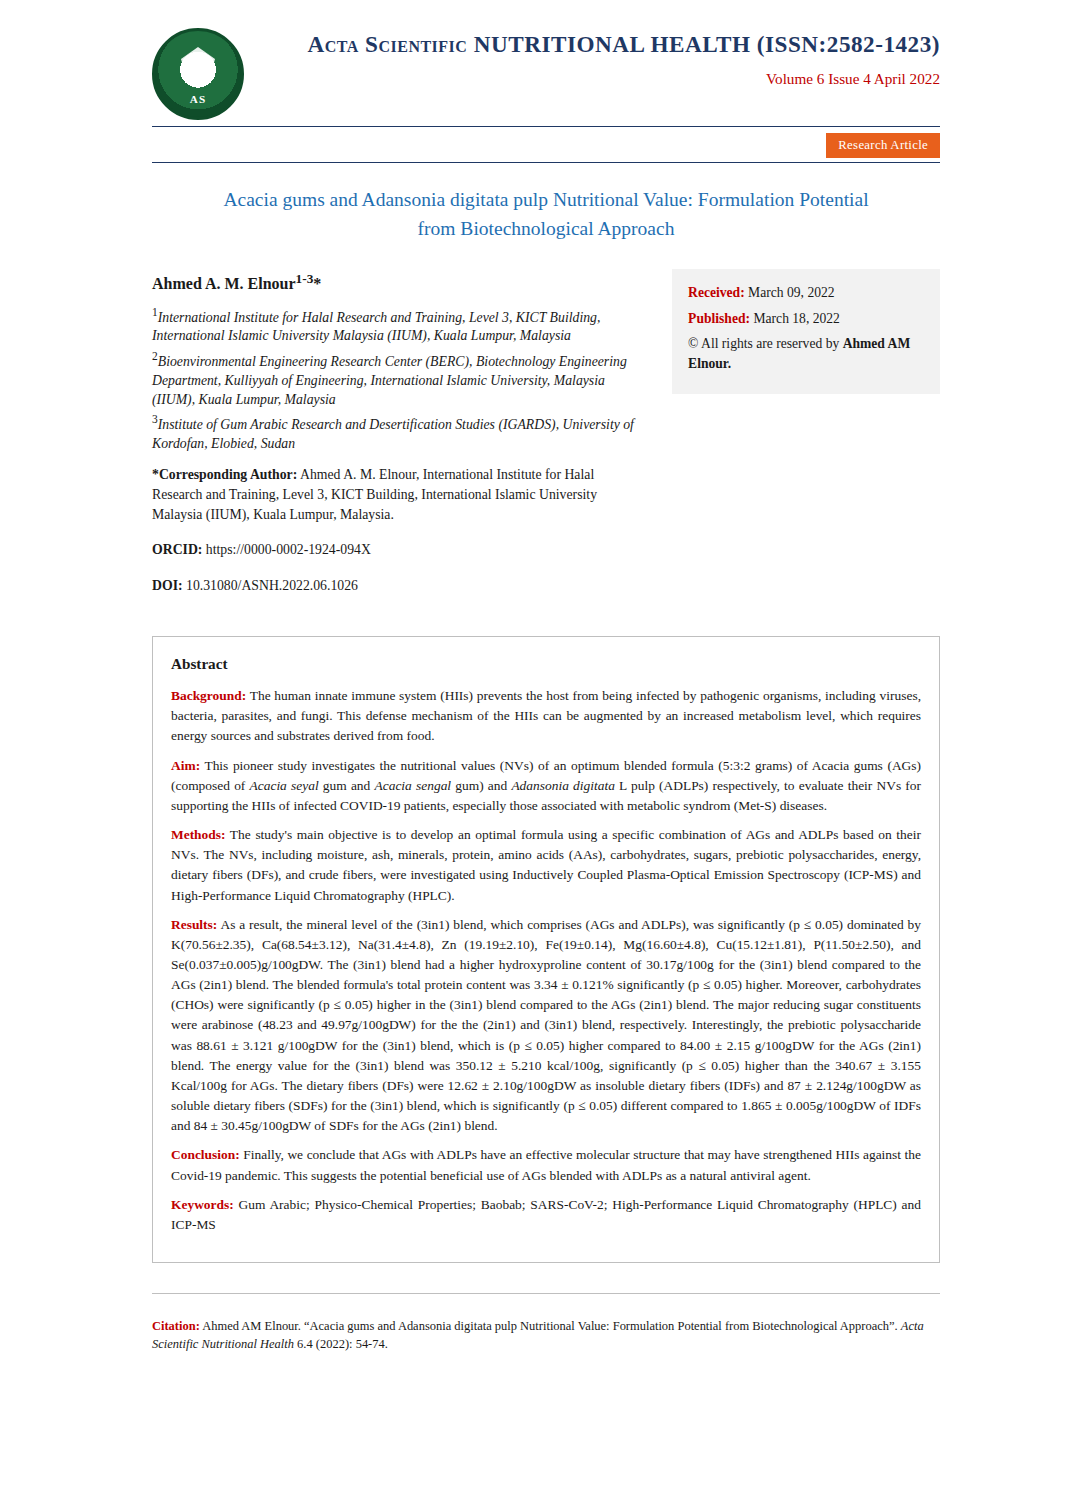Acta Scientific NUTRITIONAL HEALTH (ISSN:2582-1423)
Volume 6 Issue 4 April 2022
Research Article
Acacia gums and Adansonia digitata pulp Nutritional Value: Formulation Potential
from Biotechnological Approach
Ahmed A. M. Elnour1-3*
1International Institute for Halal Research and Training, Level 3, KICT Building, International Islamic University Malaysia (IIUM), Kuala Lumpur, Malaysia
2Bioenvironmental Engineering Research Center (BERC), Biotechnology Engineering Department, Kulliyyah of Engineering, International Islamic University, Malaysia (IIUM), Kuala Lumpur, Malaysia
3Institute of Gum Arabic Research and Desertification Studies (IGARDS), University of Kordofan, Elobied, Sudan
*Corresponding Author: Ahmed A. M. Elnour, International Institute for Halal Research and Training, Level 3, KICT Building, International Islamic University Malaysia (IIUM), Kuala Lumpur, Malaysia.
ORCID: https://0000-0002-1924-094X
DOI: 10.31080/ASNH.2022.06.1026
Received: March 09, 2022
Published: March 18, 2022
© All rights are reserved by Ahmed AM Elnour.
Abstract
Background: The human innate immune system (HIIs) prevents the host from being infected by pathogenic organisms, including viruses, bacteria, parasites, and fungi. This defense mechanism of the HIIs can be augmented by an increased metabolism level, which requires energy sources and substrates derived from food.
Aim: This pioneer study investigates the nutritional values (NVs) of an optimum blended formula (5:3:2 grams) of Acacia gums (AGs) (composed of Acacia seyal gum and Acacia sengal gum) and Adansonia digitata L pulp (ADLPs) respectively, to evaluate their NVs for supporting the HIIs of infected COVID-19 patients, especially those associated with metabolic syndrom (Met-S) diseases.
Methods: The study's main objective is to develop an optimal formula using a specific combination of AGs and ADLPs based on their NVs. The NVs, including moisture, ash, minerals, protein, amino acids (AAs), carbohydrates, sugars, prebiotic polysaccharides, energy, dietary fibers (DFs), and crude fibers, were investigated using Inductively Coupled Plasma-Optical Emission Spectroscopy (ICP-MS) and High-Performance Liquid Chromatography (HPLC).
Results: As a result, the mineral level of the (3in1) blend, which comprises (AGs and ADLPs), was significantly (p ≤ 0.05) dominated by K(70.56±2.35), Ca(68.54±3.12), Na(31.4±4.8), Zn (19.19±2.10), Fe(19±0.14), Mg(16.60±4.8), Cu(15.12±1.81), P(11.50±2.50), and Se(0.037±0.005)g/100gDW. The (3in1) blend had a higher hydroxyproline content of 30.17g/100g for the (3in1) blend compared to the AGs (2in1) blend. The blended formula's total protein content was 3.34 ± 0.121% significantly (p ≤ 0.05) higher. Moreover, carbohydrates (CHOs) were significantly (p ≤ 0.05) higher in the (3in1) blend compared to the AGs (2in1) blend. The major reducing sugar constituents were arabinose (48.23 and 49.97g/100gDW) for the the (2in1) and (3in1) blend, respectively. Interestingly, the prebiotic polysaccharide was 88.61 ± 3.121 g/100gDW for the (3in1) blend, which is (p ≤ 0.05) higher compared to 84.00 ± 2.15 g/100gDW for the AGs (2in1) blend. The energy value for the (3in1) blend was 350.12 ± 5.210 kcal/100g, significantly (p ≤ 0.05) higher than the 340.67 ± 3.155 Kcal/100g for AGs. The dietary fibers (DFs) were 12.62 ± 2.10g/100gDW as insoluble dietary fibers (IDFs) and 87 ± 2.124g/100gDW as soluble dietary fibers (SDFs) for the (3in1) blend, which is significantly (p ≤ 0.05) different compared to 1.865 ± 0.005g/100gDW of IDFs and 84 ± 30.45g/100gDW of SDFs for the AGs (2in1) blend.
Conclusion: Finally, we conclude that AGs with ADLPs have an effective molecular structure that may have strengthened HIIs against the Covid-19 pandemic. This suggests the potential beneficial use of AGs blended with ADLPs as a natural antiviral agent.
Keywords: Gum Arabic; Physico-Chemical Properties; Baobab; SARS-CoV-2; High-Performance Liquid Chromatography (HPLC) and ICP-MS
Citation: Ahmed AM Elnour. “Acacia gums and Adansonia digitata pulp Nutritional Value: Formulation Potential from Biotechnological Approach”. Acta Scientific Nutritional Health 6.4 (2022): 54-74.